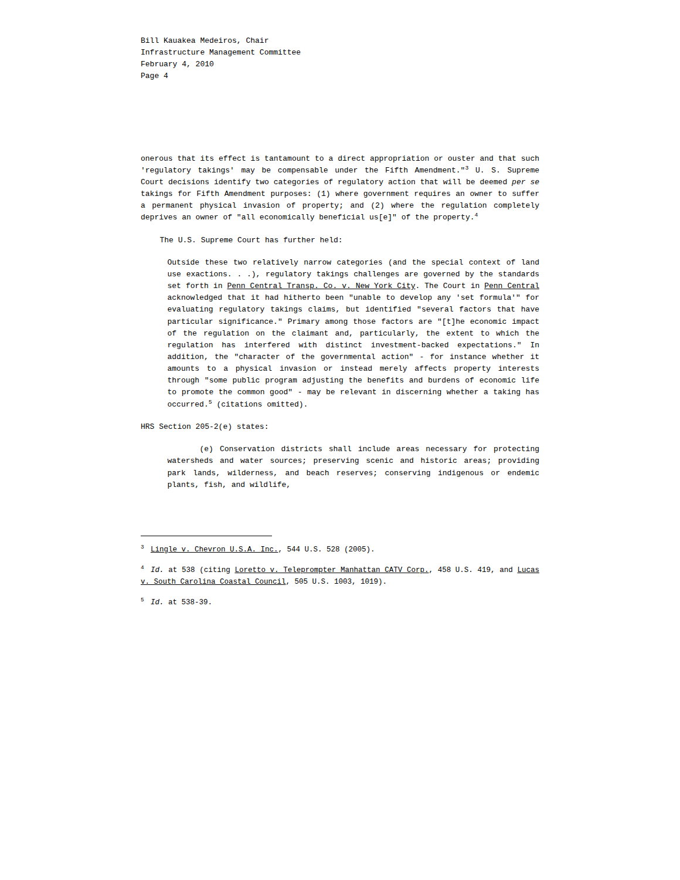Bill Kauakea Medeiros, Chair
Infrastructure Management Committee
February 4, 2010
Page 4
onerous that its effect is tantamount to a direct appropriation or ouster and that such 'regulatory takings' may be compensable under the Fifth Amendment."3 U. S. Supreme Court decisions identify two categories of regulatory action that will be deemed per se takings for Fifth Amendment purposes: (1) where government requires an owner to suffer a permanent physical invasion of property; and (2) where the regulation completely deprives an owner of "all economically beneficial us[e]" of the property.4
The U.S. Supreme Court has further held:
Outside these two relatively narrow categories (and the special context of land use exactions. . .), regulatory takings challenges are governed by the standards set forth in Penn Central Transp. Co. v. New York City. The Court in Penn Central acknowledged that it had hitherto been "unable to develop any 'set formula'" for evaluating regulatory takings claims, but identified "several factors that have particular significance." Primary among those factors are "[t]he economic impact of the regulation on the claimant and, particularly, the extent to which the regulation has interfered with distinct investment-backed expectations." In addition, the "character of the governmental action" - for instance whether it amounts to a physical invasion or instead merely affects property interests through "some public program adjusting the benefits and burdens of economic life to promote the common good" - may be relevant in discerning whether a taking has occurred.5 (citations omitted).
HRS Section 205-2(e) states:
(e) Conservation districts shall include areas necessary for protecting watersheds and water sources; preserving scenic and historic areas; providing park lands, wilderness, and beach reserves; conserving indigenous or endemic plants, fish, and wildlife,
3 Lingle v. Chevron U.S.A. Inc., 544 U.S. 528 (2005).
4 Id. at 538 (citing Loretto v. Teleprompter Manhattan CATV Corp., 458 U.S. 419, and Lucas v. South Carolina Coastal Council, 505 U.S. 1003, 1019).
5 Id. at 538-39.